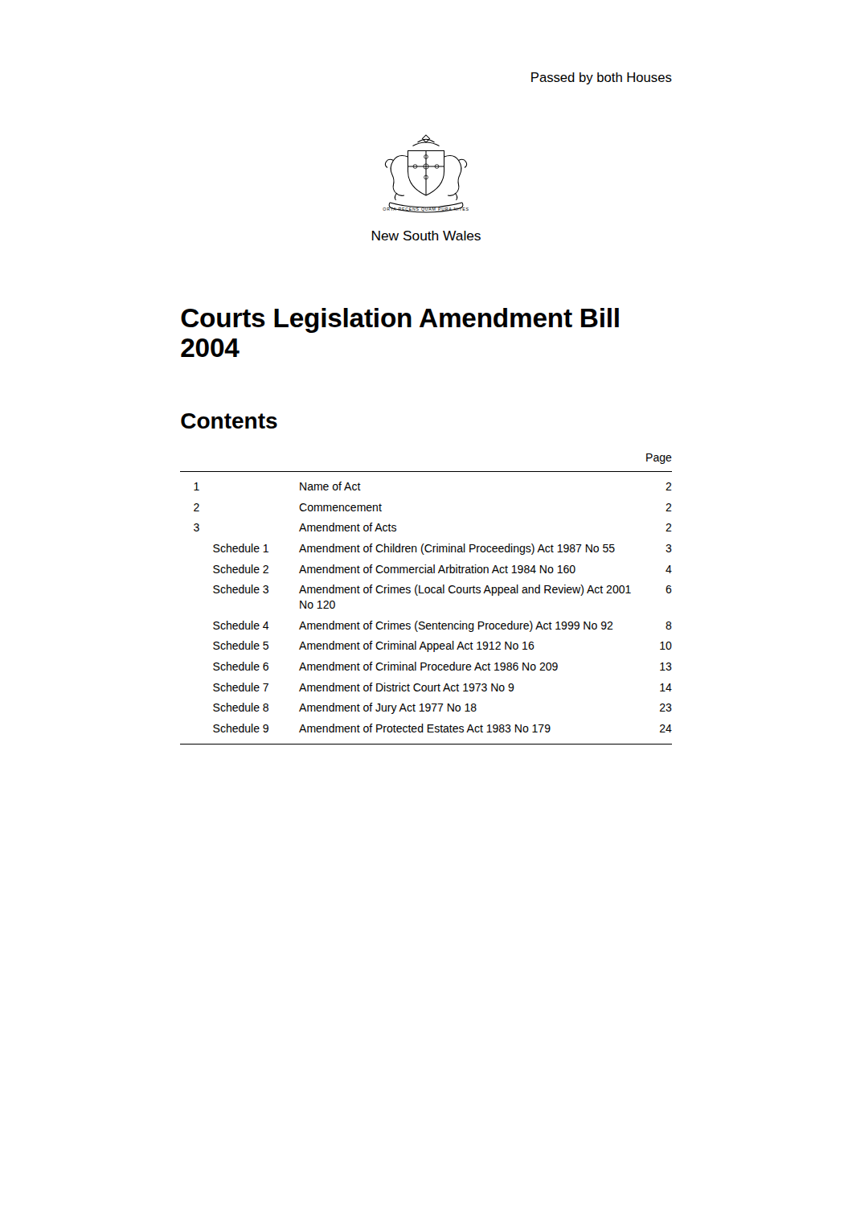Passed by both Houses
ORTA RECENS QUAM PURA NITES
New South Wales
Courts Legislation Amendment Bill 2004
Contents
Page
| 1 | | Name of Act | 2 |
| 2 | | Commencement | 2 |
| 3 | | Amendment of Acts | 2 |
| | Schedule 1 | Amendment of Children (Criminal Proceedings) Act 1987 No 55 | 3 |
| | Schedule 2 | Amendment of Commercial Arbitration Act 1984 No 160 | 4 |
| | Schedule 3 | Amendment of Crimes (Local Courts Appeal and Review) Act 2001 No 120 | 6 |
| | Schedule 4 | Amendment of Crimes (Sentencing Procedure) Act 1999 No 92 | 8 |
| | Schedule 5 | Amendment of Criminal Appeal Act 1912 No 16 | 10 |
| | Schedule 6 | Amendment of Criminal Procedure Act 1986 No 209 | 13 |
| | Schedule 7 | Amendment of District Court Act 1973 No 9 | 14 |
| | Schedule 8 | Amendment of Jury Act 1977 No 18 | 23 |
| | Schedule 9 | Amendment of Protected Estates Act 1983 No 179 | 24 |